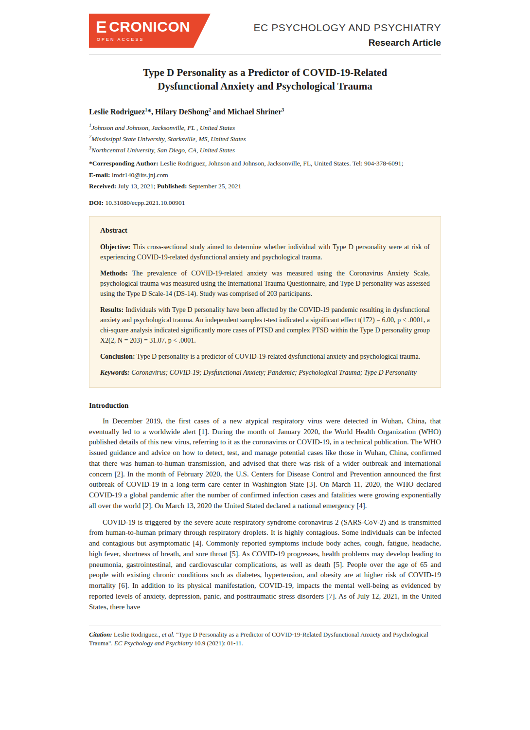ECRONICON
OPEN ACCESS
EC PSYCHOLOGY AND PSYCHIATRY
Research Article
Type D Personality as a Predictor of COVID-19-Related
Dysfunctional Anxiety and Psychological Trauma
Leslie Rodriguez1*, Hilary DeShong2 and Michael Shriner3
1Johnson and Johnson, Jacksonville, FL , United States
2Mississippi State University, Starksville, MS, United States
3Northcentral University, San Diego, CA, United States
*Corresponding Author: Leslie Rodriguez, Johnson and Johnson, Jacksonville, FL, United States. Tel: 904-378-6091;
E-mail: lrodr140@its.jnj.com
Received: July 13, 2021; Published: September 25, 2021
DOI: 10.31080/ecpp.2021.10.00901
Abstract
Objective: This cross-sectional study aimed to determine whether individual with Type D personality were at risk of experiencing COVID-19-related dysfunctional anxiety and psychological trauma.
Methods: The prevalence of COVID-19-related anxiety was measured using the Coronavirus Anxiety Scale, psychological trauma was measured using the International Trauma Questionnaire, and Type D personality was assessed using the Type D Scale-14 (DS-14). Study was comprised of 203 participants.
Results: Individuals with Type D personality have been affected by the COVID-19 pandemic resulting in dysfunctional anxiety and psychological trauma. An independent samples t-test indicated a significant effect t(172) = 6.00, p < .0001, a chi-square analysis indicated significantly more cases of PTSD and complex PTSD within the Type D personality group X2(2, N = 203) = 31.07, p < .0001.
Conclusion: Type D personality is a predictor of COVID-19-related dysfunctional anxiety and psychological trauma.
Keywords: Coronavirus; COVID-19; Dysfunctional Anxiety; Pandemic; Psychological Trauma; Type D Personality
Introduction
In December 2019, the first cases of a new atypical respiratory virus were detected in Wuhan, China, that eventually led to a worldwide alert [1]. During the month of January 2020, the World Health Organization (WHO) published details of this new virus, referring to it as the coronavirus or COVID-19, in a technical publication. The WHO issued guidance and advice on how to detect, test, and manage potential cases like those in Wuhan, China, confirmed that there was human-to-human transmission, and advised that there was risk of a wider outbreak and international concern [2]. In the month of February 2020, the U.S. Centers for Disease Control and Prevention announced the first outbreak of COVID-19 in a long-term care center in Washington State [3]. On March 11, 2020, the WHO declared COVID-19 a global pandemic after the number of confirmed infection cases and fatalities were growing exponentially all over the world [2]. On March 13, 2020 the United Stated declared a national emergency [4].
COVID-19 is triggered by the severe acute respiratory syndrome coronavirus 2 (SARS-CoV-2) and is transmitted from human-to-human primary through respiratory droplets. It is highly contagious. Some individuals can be infected and contagious but asymptomatic [4]. Commonly reported symptoms include body aches, cough, fatigue, headache, high fever, shortness of breath, and sore throat [5]. As COVID-19 progresses, health problems may develop leading to pneumonia, gastrointestinal, and cardiovascular complications, as well as death [5]. People over the age of 65 and people with existing chronic conditions such as diabetes, hypertension, and obesity are at higher risk of COVID-19 mortality [6]. In addition to its physical manifestation, COVID-19, impacts the mental well-being as evidenced by reported levels of anxiety, depression, panic, and posttraumatic stress disorders [7]. As of July 12, 2021, in the United States, there have
Citation: Leslie Rodriguez., et al. "Type D Personality as a Predictor of COVID-19-Related Dysfunctional Anxiety and Psychological Trauma". EC Psychology and Psychiatry 10.9 (2021): 01-11.